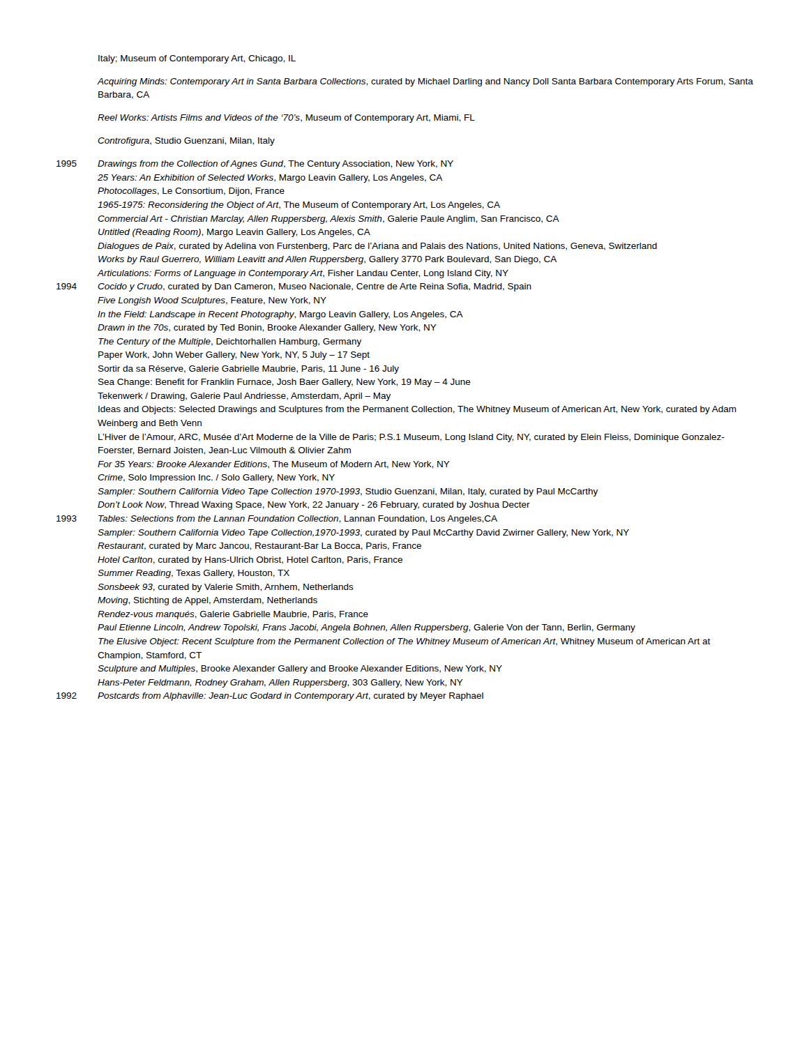Italy; Museum of Contemporary Art, Chicago, IL
Acquiring Minds: Contemporary Art in Santa Barbara Collections, curated by Michael Darling and Nancy Doll Santa Barbara Contemporary Arts Forum, Santa Barbara, CA
Reel Works: Artists Films and Videos of the ‘70’s, Museum of Contemporary Art, Miami, FL
Controfigura, Studio Guenzani, Milan, Italy
1995
Drawings from the Collection of Agnes Gund, The Century Association, New York, NY
25 Years: An Exhibition of Selected Works, Margo Leavin Gallery, Los Angeles, CA
Photocollages, Le Consortium, Dijon, France
1965-1975: Reconsidering the Object of Art, The Museum of Contemporary Art, Los Angeles, CA
Commercial Art - Christian Marclay, Allen Ruppersberg, Alexis Smith, Galerie Paule Anglim, San Francisco, CA
Untitled (Reading Room), Margo Leavin Gallery, Los Angeles, CA
Dialogues de Paix, curated by Adelina von Furstenberg, Parc de l’Ariana and Palais des Nations, United Nations, Geneva, Switzerland
Works by Raul Guerrero, William Leavitt and Allen Ruppersberg, Gallery 3770 Park Boulevard, San Diego, CA
Articulations: Forms of Language in Contemporary Art, Fisher Landau Center, Long Island City, NY
1994
Cocido y Crudo, curated by Dan Cameron, Museo Nacionale, Centre de Arte Reina Sofia, Madrid, Spain
Five Longish Wood Sculptures, Feature, New York, NY
In the Field: Landscape in Recent Photography, Margo Leavin Gallery, Los Angeles, CA
Drawn in the 70s, curated by Ted Bonin, Brooke Alexander Gallery, New York, NY
The Century of the Multiple, Deichtorhallen Hamburg, Germany
Paper Work, John Weber Gallery, New York, NY, 5 July – 17 Sept
Sortir da sa Réserve, Galerie Gabrielle Maubrie, Paris, 11 June - 16 July
Sea Change: Benefit for Franklin Furnace, Josh Baer Gallery, New York, 19 May – 4 June
Tekenwerk / Drawing, Galerie Paul Andriesse, Amsterdam, April – May
Ideas and Objects: Selected Drawings and Sculptures from the Permanent Collection, The Whitney Museum of American Art, New York, curated by Adam Weinberg and Beth Venn
L’Hiver de l’Amour, ARC, Musée d’Art Moderne de la Ville de Paris; P.S.1 Museum, Long Island City, NY, curated by Elein Fleiss, Dominique Gonzalez-Foerster, Bernard Joisten, Jean-Luc Vilmouth & Olivier Zahm
For 35 Years: Brooke Alexander Editions, The Museum of Modern Art, New York, NY
Crime, Solo Impression Inc. / Solo Gallery, New York, NY
Sampler: Southern California Video Tape Collection 1970-1993, Studio Guenzani, Milan, Italy, curated by Paul McCarthy
Don’t Look Now, Thread Waxing Space, New York, 22 January - 26 February, curated by Joshua Decter
1993
Tables: Selections from the Lannan Foundation Collection, Lannan Foundation, Los Angeles,CA
Sampler: Southern California Video Tape Collection,1970-1993, curated by Paul McCarthy David Zwirner Gallery, New York, NY
Restaurant, curated by Marc Jancou, Restaurant-Bar La Bocca, Paris, France
Hotel Carlton, curated by Hans-Ulrich Obrist, Hotel Carlton, Paris, France
Summer Reading, Texas Gallery, Houston, TX
Sonsbeek 93, curated by Valerie Smith, Arnhem, Netherlands
Moving, Stichting de Appel, Amsterdam, Netherlands
Rendez-vous manqués, Galerie Gabrielle Maubrie, Paris, France
Paul Etienne Lincoln, Andrew Topolski, Frans Jacobi, Angela Bohnen, Allen Ruppersberg, Galerie Von der Tann, Berlin, Germany
The Elusive Object: Recent Sculpture from the Permanent Collection of The Whitney Museum of American Art, Whitney Museum of American Art at Champion, Stamford, CT
Sculpture and Multiples, Brooke Alexander Gallery and Brooke Alexander Editions, New York, NY
Hans-Peter Feldmann, Rodney Graham, Allen Ruppersberg, 303 Gallery, New York, NY
1992
Postcards from Alphaville: Jean-Luc Godard in Contemporary Art, curated by Meyer Raphael